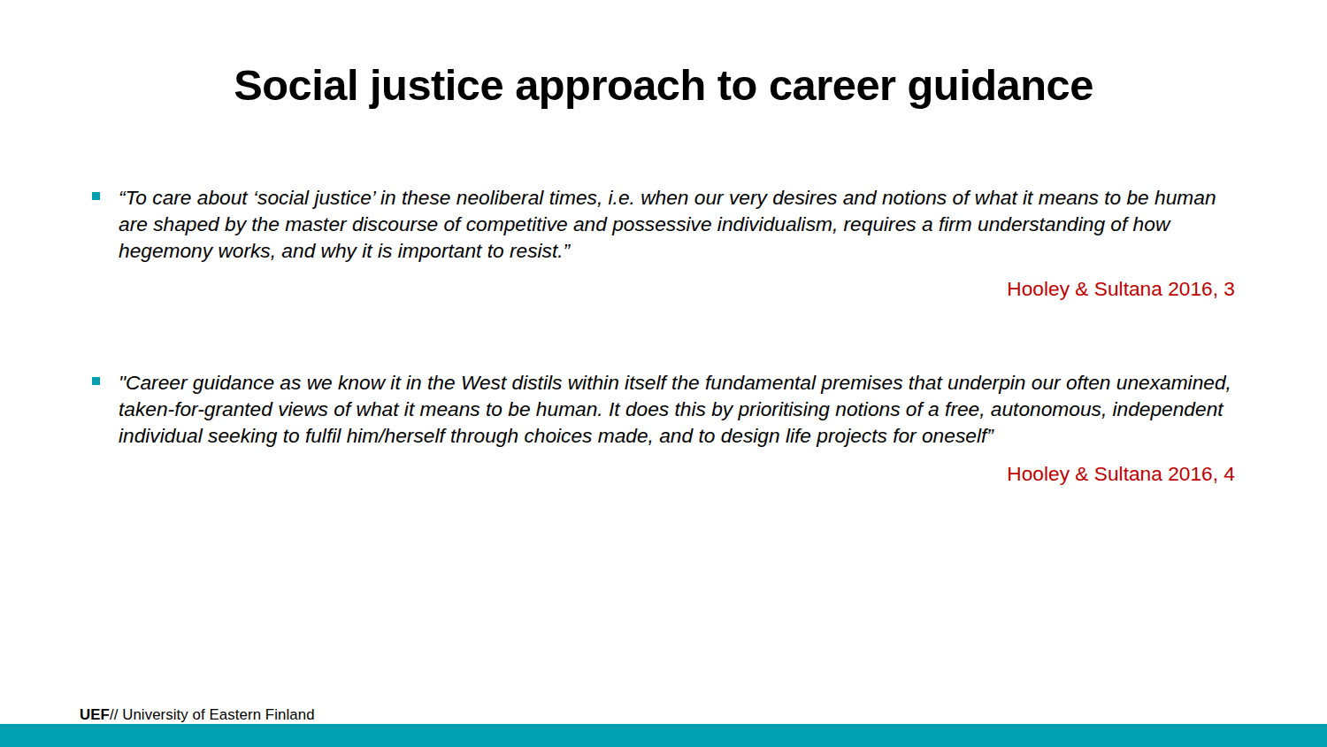Social justice approach to career guidance
“To care about ‘social justice’ in these neoliberal times, i.e. when our very desires and notions of what it means to be human are shaped by the master discourse of competitive and possessive individualism, requires a firm understanding of how hegemony works, and why it is important to resist.”
Hooley & Sultana 2016, 3
"Career guidance as we know it in the West distils within itself the fundamental premises that underpin our often unexamined, taken-for-granted views of what it means to be human. It does this by prioritising notions of a free, autonomous, independent individual seeking to fulfil him/herself through choices made, and to design life projects for oneself”
Hooley & Sultana 2016, 4
UEF// University of Eastern Finland